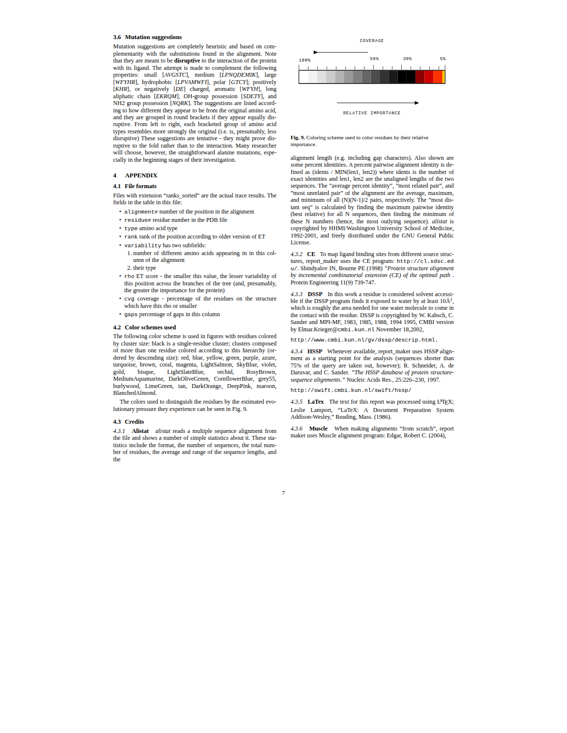3.6 Mutation suggestions
Mutation suggestions are completely heuristic and based on complementarity with the substitutions found in the alignment. Note that they are meant to be disruptive to the interaction of the protein with its ligand. The attempt is made to complement the following properties: small [AVGSTC], medium [LPNQDEMIK], large [WFYHR], hydrophobic [LPVAMWFI], polar [GTCY]; positively [KHR], or negatively [DE] charged, aromatic [WFYH], long aliphatic chain [EKRQM], OH-group possession [SDETY], and NH2 group possession [NQRK]. The suggestions are listed according to how different they appear to be from the original amino acid, and they are grouped in round brackets if they appear equally disruptive. From left to right, each bracketed group of amino acid types resembles more strongly the original (i.e. is, presumably, less disruptive) These suggestions are tentative - they might prove disruptive to the fold rather than to the interaction. Many researcher will choose, however, the straightforward alanine mutations, especially in the beginning stages of their investigation.
4 APPENDIX
4.1 File formats
Files with extension “ranks_sorted” are the actual trace results. The fields in the table in this file:
alignment# number of the position in the alignment
residue# residue number in the PDB file
type amino acid type
rank rank of the position according to older version of ET
variability has two subfields:
number of different amino acids appearing in in this column of the alignment
their type
rho ET score - the smaller this value, the lesser variability of this position across the branches of the tree (and, presumably, the greater the importance for the protein)
cvg coverage - percentage of the residues on the structure which have this rho or smaller
gaps percentage of gaps in this column
4.2 Color schemes used
The following color scheme is used in figures with residues colored by cluster size: black is a single-residue cluster; clusters composed of more than one residue colored according to this hierarchy (ordered by descending size): red, blue, yellow, green, purple, azure, turquoise, brown, coral, magenta, LightSalmon, SkyBlue, violet, gold, bisque, LightSlateBlue, orchid, RosyBrown, MediumAquamarine, DarkOliveGreen, CornflowerBlue, grey55, burlywood, LimeGreen, tan, DarkOrange, DeepPink, maroon, BlanchedAlmond.
The colors used to distinguish the residues by the estimated evolutionary pressure they experience can be seen in Fig. 9.
4.3 Credits
4.3.1 Alistat alistat reads a multiple sequence alignment from the file and shows a number of simple statistics about it. These statistics include the format, the number of sequences, the total number of residues, the average and range of the sequence lengths, and the
COVERAGE 100% 50% 30% 5% RELATIVE IMPORTANCE
Fig. 9. Coloring scheme used to color residues by their relative importance.
alignment length (e.g. including gap characters). Also shown are some percent identities. A percent pairwise alignment identity is defined as (idents / MIN(len1, len2)) where idents is the number of exact identities and len1, len2 are the unaligned lengths of the two sequences. The ”average percent identity”, ”most related pair”, and ”most unrelated pair” of the alignment are the average, maximum, and minimum of all (N)(N-1)/2 pairs, respectively. The ”most distant seq” is calculated by finding the maximum pairwise identity (best relative) for all N sequences, then finding the minimum of these N numbers (hence, the most outlying sequence). alistat is copyrighted by HHMI/Washington University School of Medicine, 1992-2001, and freely distributed under the GNU General Public License.
4.3.2 CE To map ligand binding sites from different source structures, report_maker uses the CE program: http://cl.sdsc.edu/. Shindyalov IN, Bourne PE (1998) ”Protein structure alignment by incremental combinatorial extension (CE) of the optimal path . Protein Engineering 11(9) 739-747.
4.3.3 DSSP In this work a residue is considered solvent accessible if the DSSP program finds it exposed to water by at least 10Å2, which is roughly the area needed for one water molecule to come in the contact with the residue. DSSP is copyrighted by W. Kabsch, C. Sander and MPI-MF, 1983, 1985, 1988, 1994 1995, CMBI version by Elmar.Krieger@cmbi.kun.nl November 18,2002,
http://www.cmbi.kun.nl/gv/dssp/descrip.html.
4.3.4 HSSP Whenever available, report_maker uses HSSP alignment as a starting point for the analysis (sequences shorter than 75% of the query are taken out, however); R. Schneider, A. de Daruvar, and C. Sander. ”The HSSP database of protein structure-sequence alignments.” Nucleic Acids Res., 25:226–230, 1997.
http://swift.cmbi.kun.nl/swift/hssp/
4.3.5 LaTex The text for this report was processed using La Te X; Leslie Lamport, “LaTeX: A Document Preparation System Addison-Wesley,” Reading, Mass. (1986).
4.3.6 Muscle When making alignments “from scratch”, report maker uses Muscle alignment program: Edgar, Robert C. (2004),
7